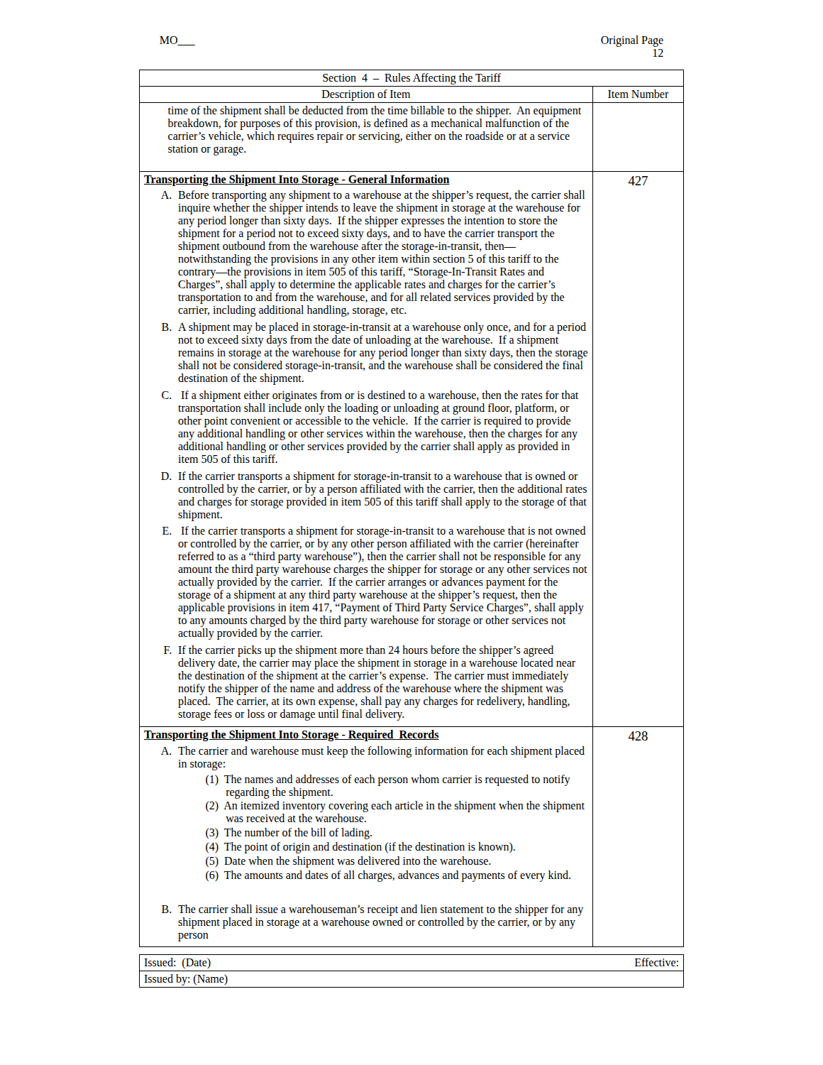MO___
Original Page
12
| Section 4 – Rules Affecting the Tariff |
| Description of Item | Item Number |
| time of the shipment shall be deducted from the time billable to the shipper. An equipment breakdown, for purposes of this provision, is defined as a mechanical malfunction of the carrier’s vehicle, which requires repair or servicing, either on the roadside or at a service station or garage. | |
| Transporting the Shipment Into Storage - General Information Before transporting any shipment to a warehouse at the shipper’s request, the carrier shall inquire whether the shipper intends to leave the shipment in storage at the warehouse for any period longer than sixty days. If the shipper expresses the intention to store the shipment for a period not to exceed sixty days, and to have the carrier transport the shipment outbound from the warehouse after the storage-in-transit, then—notwithstanding the provisions in any other item within section 5 of this tariff to the contrary—the provisions in item 505 of this tariff, “Storage-In-Transit Rates and Charges”, shall apply to determine the applicable rates and charges for the carrier’s transportation to and from the warehouse, and for all related services provided by the carrier, including additional handling, storage, etc. A shipment may be placed in storage-in-transit at a warehouse only once, and for a period not to exceed sixty days from the date of unloading at the warehouse. If a shipment remains in storage at the warehouse for any period longer than sixty days, then the storage shall not be considered storage-in-transit, and the warehouse shall be considered the final destination of the shipment. If a shipment either originates from or is destined to a warehouse, then the rates for that transportation shall include only the loading or unloading at ground floor, platform, or other point convenient or accessible to the vehicle. If the carrier is required to provide any additional handling or other services within the warehouse, then the charges for any additional handling or other services provided by the carrier shall apply as provided in item 505 of this tariff. If the carrier transports a shipment for storage-in-transit to a warehouse that is owned or controlled by the carrier, or by a person affiliated with the carrier, then the additional rates and charges for storage provided in item 505 of this tariff shall apply to the storage of that shipment. If the carrier transports a shipment for storage-in-transit to a warehouse that is not owned or controlled by the carrier, or by any other person affiliated with the carrier (hereinafter referred to as a “third party warehouse”), then the carrier shall not be responsible for any amount the third party warehouse charges the shipper for storage or any other services not actually provided by the carrier. If the carrier arranges or advances payment for the storage of a shipment at any third party warehouse at the shipper’s request, then the applicable provisions in item 417, “Payment of Third Party Service Charges”, shall apply to any amounts charged by the third party warehouse for storage or other services not actually provided by the carrier. If the carrier picks up the shipment more than 24 hours before the shipper’s agreed delivery date, the carrier may place the shipment in storage in a warehouse located near the destination of the shipment at the carrier’s expense. The carrier must immediately notify the shipper of the name and address of the warehouse where the shipment was placed. The carrier, at its own expense, shall pay any charges for redelivery, handling, storage fees or loss or damage until final delivery. | 427 |
| Transporting the Shipment Into Storage - Required Records The carrier and warehouse must keep the following information for each shipment placed in storage: (1) The names and addresses of each person whom carrier is requested to notify regarding the shipment. (2) An itemized inventory covering each article in the shipment when the shipment was received at the warehouse. (3) The number of the bill of lading. (4) The point of origin and destination (if the destination is known). (5) Date when the shipment was delivered into the warehouse. (6) The amounts and dates of all charges, advances and payments of every kind. The carrier shall issue a warehouseman’s receipt and lien statement to the shipper for any shipment placed in storage at a warehouse owned or controlled by the carrier, or by any person | 428 |
| Issued: (Date) Effective: |
| Issued by: (Name) |